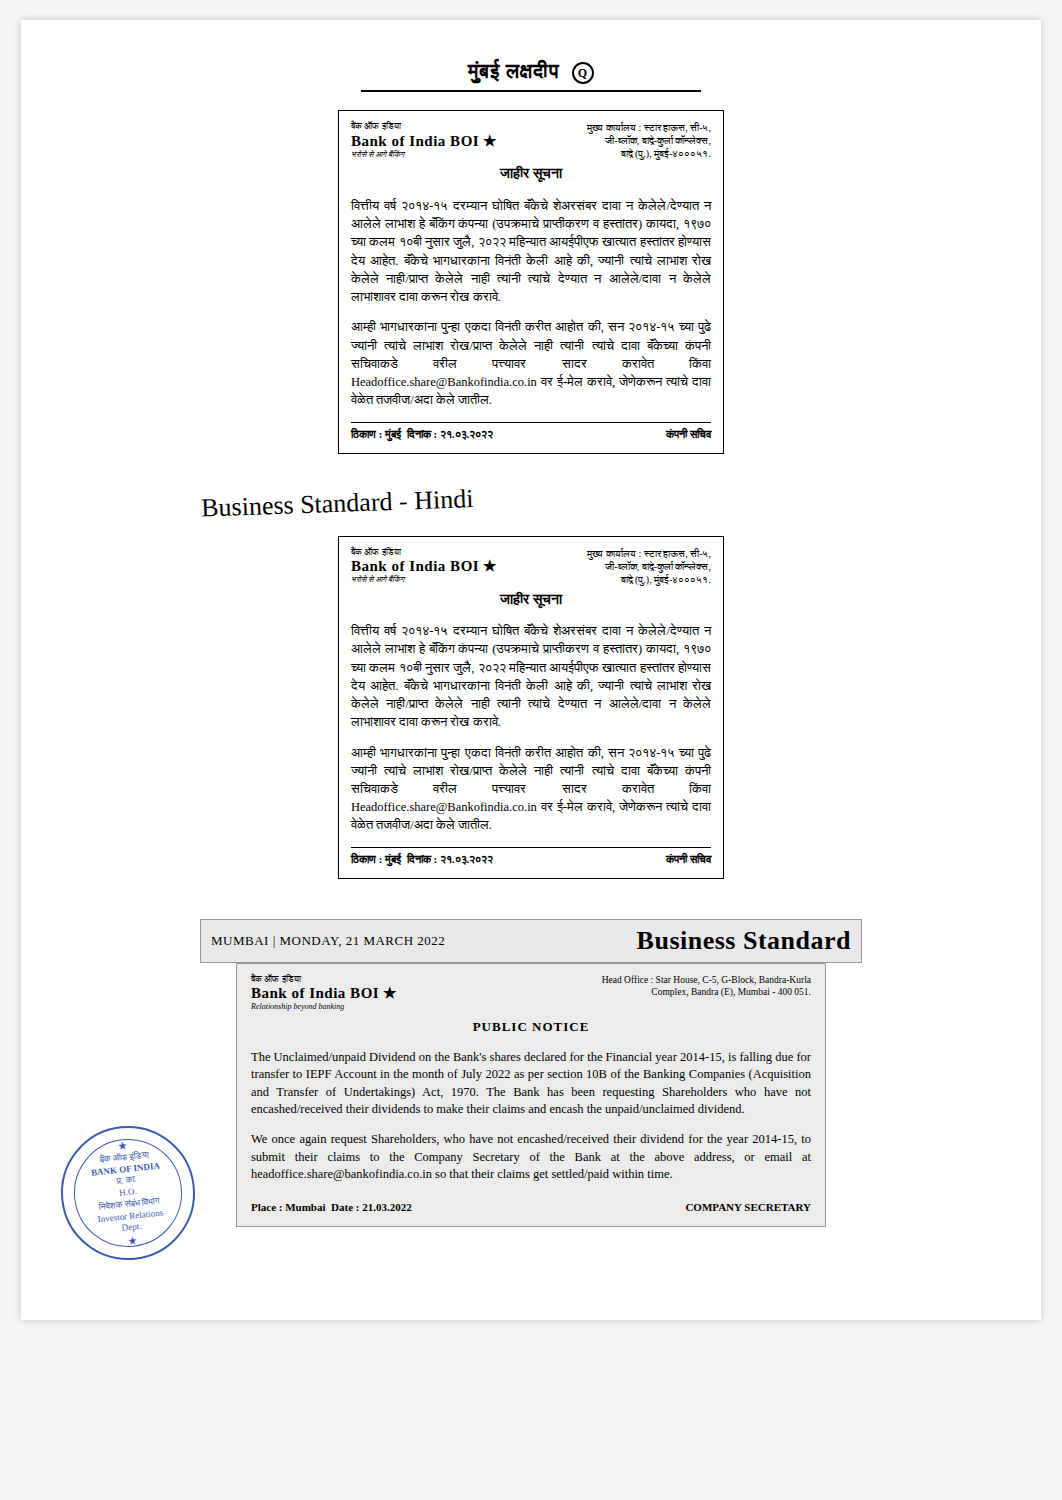मुंबई लक्षदीप Q
बैंक ऑफ इंडिया
Bank of India BOI ★
भरोसे से आगे बैंकिंग
मुख्य कार्यालय : स्टार हाऊस, सी-५,
जी-ब्लॉक, बांद्रे-कुर्ला कॉम्प्लेक्स,
बांद्रे (पु.), मुंबई-४०००५१.
जाहीर सूचना
वित्तीय वर्ष २०१४-१५ दरम्यान घोषित बँकेचे शेअरसंबर दावा न केलेले/देण्यात न आलेले लाभांश हे बँकिंग कंपन्या (उपक्रमाचे प्राप्तीकरण व हस्तांतर) कायदा, १९७० च्या कलम १०बी नुसार जुलै, २०२२ महिन्यात आयईपीएफ खात्यात हस्तांतर होण्यास देय आहेत. बँकेचे भागधारकांना विनंती केली आहे की, ज्यांनी त्यांचे लाभांश रोख केलेले नाही/प्राप्त केलेले नाही त्यांनी त्यांचे देण्यात न आलेले/दावा न केलेले लाभांशावर दावा करून रोख करावे.
आम्ही भागधारकांना पुन्हा एकदा विनंती करीत आहोत की, सन २०१४-१५ च्या पुढे ज्यांनी त्यांचे लाभांश रोख/प्राप्त केलेले नाही त्यांनी त्यांचे दावा बँकेच्या कंपनी सचिवाकडे वरील पत्त्यावर सादर करावेत किंवा Headoffice.share@Bankofindia.co.in वर ई-मेल करावे, जेणेकरून त्यांचे दावा वेळेत तजवीज/अदा केले जातील.
ठिकाण : मुंबई दिनांक : २१.०३.२०२२ कंपनी सचिव
Business Standard - Hindi
बैंक ऑफ इंडिया
Bank of India BOI ★
भरोसे से आगे बैंकिंग
मुख्य कार्यालय : स्टार हाऊस, सी-५,
जी-ब्लॉक, बांद्रे-कुर्ला कॉम्प्लेक्स,
बांद्रे (पु.), मुंबई-४०००५१.
जाहीर सूचना
वित्तीय वर्ष २०१४-१५ दरम्यान घोषित बँकेचे शेअरसंबर दावा न केलेले/देण्यात न आलेले लाभांश हे बँकिंग कंपन्या (उपक्रमाचे प्राप्तीकरण व हस्तांतर) कायदा, १९७० च्या कलम १०बी नुसार जुलै, २०२२ महिन्यात आयईपीएफ खात्यात हस्तांतर होण्यास देय आहेत. बँकेचे भागधारकांना विनंती केली आहे की, ज्यांनी त्यांचे लाभांश रोख केलेले नाही/प्राप्त केलेले नाही त्यांनी त्यांचे देण्यात न आलेले/दावा न केलेले लाभांशावर दावा करून रोख करावे.
आम्ही भागधारकांना पुन्हा एकदा विनंती करीत आहोत की, सन २०१४-१५ च्या पुढे ज्यांनी त्यांचे लाभांश रोख/प्राप्त केलेले नाही त्यांनी त्यांचे दावा बँकेच्या कंपनी सचिवाकडे वरील पत्त्यावर सादर करावेत किंवा Headoffice.share@Bankofindia.co.in वर ई-मेल करावे, जेणेकरून त्यांचे दावा वेळेत तजवीज/अदा केले जातील.
ठिकाण : मुंबई दिनांक : २१.०३.२०२२ कंपनी सचिव
MUMBAI | MONDAY, 21 MARCH 2022
Business Standard
बैंक ऑफ इंडिया
Bank of India BOI ★
Relationship beyond banking
Head Office : Star House, C-5, G-Block, Bandra-Kurla
Complex, Bandra (E), Mumbai - 400 051.
PUBLIC NOTICE
The Unclaimed/unpaid Dividend on the Bank's shares declared for the Financial year 2014-15, is falling due for transfer to IEPF Account in the month of July 2022 as per section 10B of the Banking Companies (Acquisition and Transfer of Undertakings) Act, 1970. The Bank has been requesting Shareholders who have not encashed/received their dividends to make their claims and encash the unpaid/unclaimed dividend.
We once again request Shareholders, who have not encashed/received their dividend for the year 2014-15, to submit their claims to the Company Secretary of the Bank at the above address, or email at headoffice.share@bankofindia.co.in so that their claims get settled/paid within time.
Place : Mumbai Date : 21.03.2022 COMPANY SECRETARY
★
बैंक ऑफ इंडिया
BANK OF INDIA
प्र. का.
H.O.
निवेशक संबंध विभाग
Investor Relations
Dept.
★